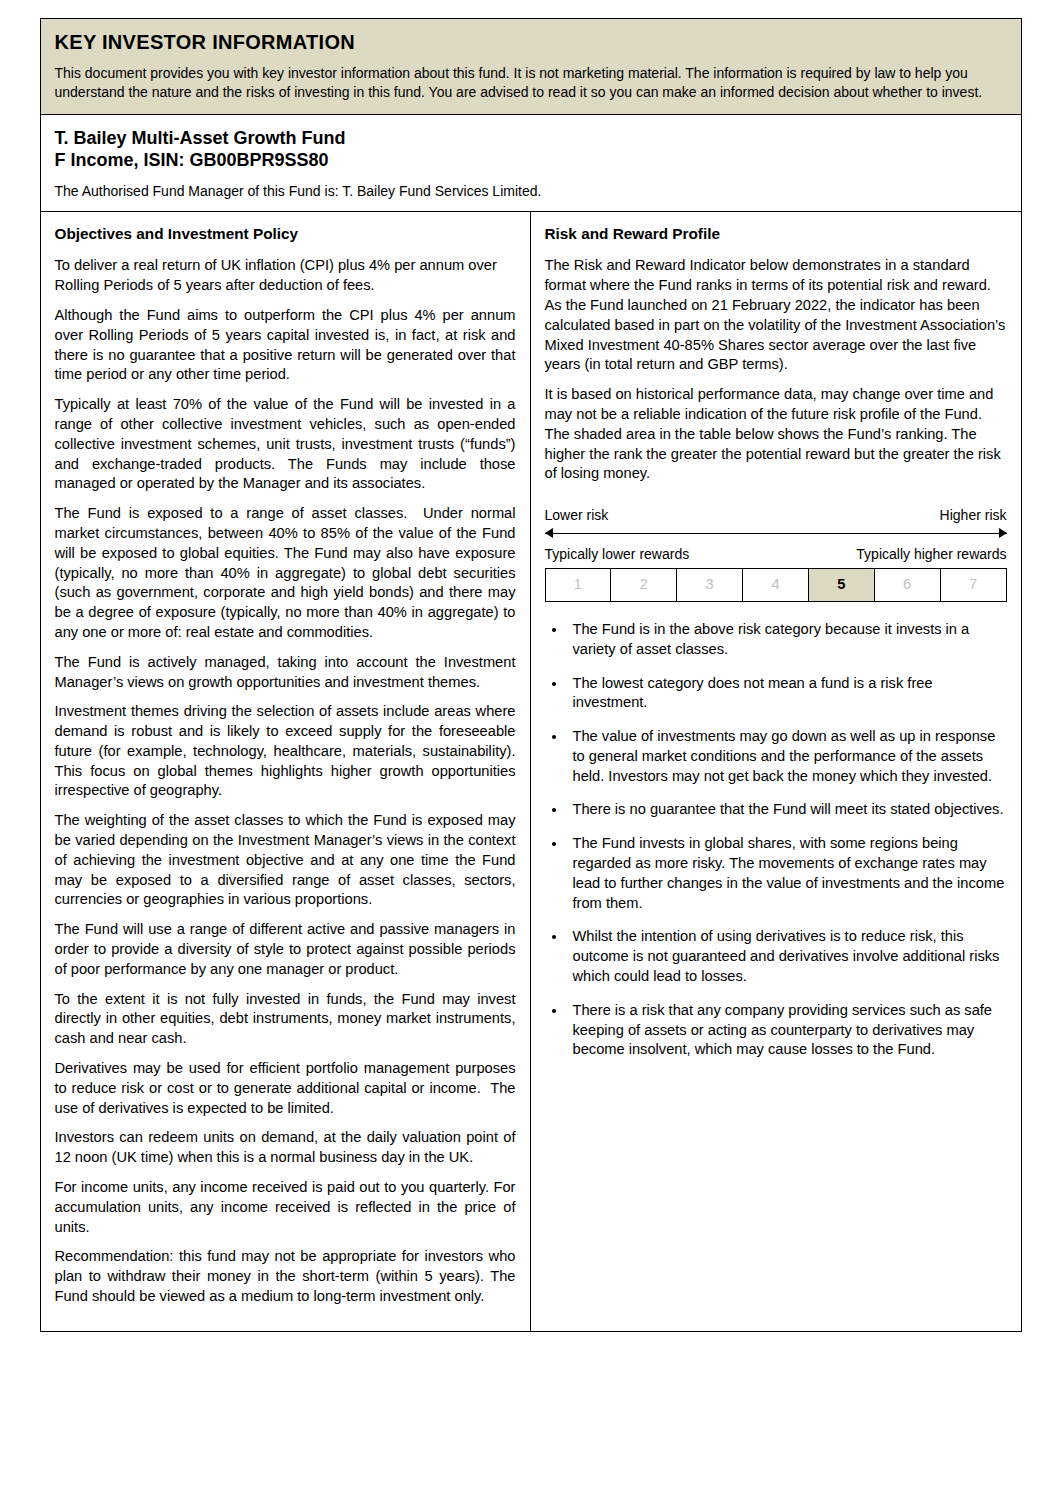KEY INVESTOR INFORMATION
This document provides you with key investor information about this fund. It is not marketing material. The information is required by law to help you understand the nature and the risks of investing in this fund. You are advised to read it so you can make an informed decision about whether to invest.
T. Bailey Multi-Asset Growth Fund
F Income, ISIN: GB00BPR9SS80
The Authorised Fund Manager of this Fund is: T. Bailey Fund Services Limited.
Objectives and Investment Policy
To deliver a real return of UK inflation (CPI) plus 4% per annum over Rolling Periods of 5 years after deduction of fees.
Although the Fund aims to outperform the CPI plus 4% per annum over Rolling Periods of 5 years capital invested is, in fact, at risk and there is no guarantee that a positive return will be generated over that time period or any other time period.
Typically at least 70% of the value of the Fund will be invested in a range of other collective investment vehicles, such as open-ended collective investment schemes, unit trusts, investment trusts (“funds”) and exchange-traded products. The Funds may include those managed or operated by the Manager and its associates.
The Fund is exposed to a range of asset classes. Under normal market circumstances, between 40% to 85% of the value of the Fund will be exposed to global equities. The Fund may also have exposure (typically, no more than 40% in aggregate) to global debt securities (such as government, corporate and high yield bonds) and there may be a degree of exposure (typically, no more than 40% in aggregate) to any one or more of: real estate and commodities.
The Fund is actively managed, taking into account the Investment Manager’s views on growth opportunities and investment themes.
Investment themes driving the selection of assets include areas where demand is robust and is likely to exceed supply for the foreseeable future (for example, technology, healthcare, materials, sustainability). This focus on global themes highlights higher growth opportunities irrespective of geography.
The weighting of the asset classes to which the Fund is exposed may be varied depending on the Investment Manager’s views in the context of achieving the investment objective and at any one time the Fund may be exposed to a diversified range of asset classes, sectors, currencies or geographies in various proportions.
The Fund will use a range of different active and passive managers in order to provide a diversity of style to protect against possible periods of poor performance by any one manager or product.
To the extent it is not fully invested in funds, the Fund may invest directly in other equities, debt instruments, money market instruments, cash and near cash.
Derivatives may be used for efficient portfolio management purposes to reduce risk or cost or to generate additional capital or income. The use of derivatives is expected to be limited.
Investors can redeem units on demand, at the daily valuation point of 12 noon (UK time) when this is a normal business day in the UK.
For income units, any income received is paid out to you quarterly. For accumulation units, any income received is reflected in the price of units.
Recommendation: this fund may not be appropriate for investors who plan to withdraw their money in the short-term (within 5 years). The Fund should be viewed as a medium to long-term investment only.
Risk and Reward Profile
The Risk and Reward Indicator below demonstrates in a standard format where the Fund ranks in terms of its potential risk and reward. As the Fund launched on 21 February 2022, the indicator has been calculated based in part on the volatility of the Investment Association’s Mixed Investment 40-85% Shares sector average over the last five years (in total return and GBP terms).
It is based on historical performance data, may change over time and may not be a reliable indication of the future risk profile of the Fund. The shaded area in the table below shows the Fund’s ranking. The higher the rank the greater the potential reward but the greater the risk of losing money.
Lower risk Higher risk
Typically lower rewards Typically higher rewards
| 1 | 2 | 3 | 4 | 5 | 6 | 7 |
The Fund is in the above risk category because it invests in a variety of asset classes.
The lowest category does not mean a fund is a risk free investment.
The value of investments may go down as well as up in response to general market conditions and the performance of the assets held. Investors may not get back the money which they invested.
There is no guarantee that the Fund will meet its stated objectives.
The Fund invests in global shares, with some regions being regarded as more risky. The movements of exchange rates may lead to further changes in the value of investments and the income from them.
Whilst the intention of using derivatives is to reduce risk, this outcome is not guaranteed and derivatives involve additional risks which could lead to losses.
There is a risk that any company providing services such as safe keeping of assets or acting as counterparty to derivatives may become insolvent, which may cause losses to the Fund.